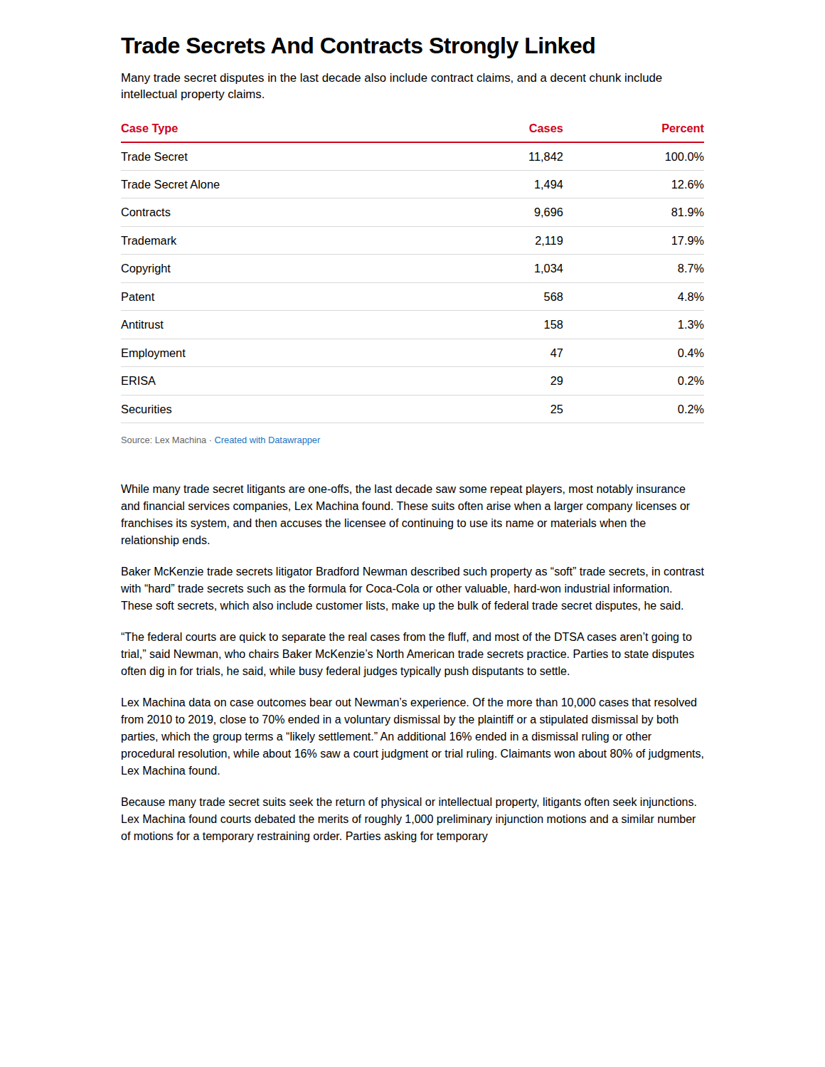Trade Secrets And Contracts Strongly Linked
Many trade secret disputes in the last decade also include contract claims, and a decent chunk include intellectual property claims.
| Case Type | Cases | Percent |
| --- | --- | --- |
| Trade Secret | 11,842 | 100.0% |
| Trade Secret Alone | 1,494 | 12.6% |
| Contracts | 9,696 | 81.9% |
| Trademark | 2,119 | 17.9% |
| Copyright | 1,034 | 8.7% |
| Patent | 568 | 4.8% |
| Antitrust | 158 | 1.3% |
| Employment | 47 | 0.4% |
| ERISA | 29 | 0.2% |
| Securities | 25 | 0.2% |
Source: Lex Machina · Created with Datawrapper
While many trade secret litigants are one-offs, the last decade saw some repeat players, most notably insurance and financial services companies, Lex Machina found. These suits often arise when a larger company licenses or franchises its system, and then accuses the licensee of continuing to use its name or materials when the relationship ends.
Baker McKenzie trade secrets litigator Bradford Newman described such property as “soft” trade secrets, in contrast with “hard” trade secrets such as the formula for Coca-Cola or other valuable, hard-won industrial information. These soft secrets, which also include customer lists, make up the bulk of federal trade secret disputes, he said.
“The federal courts are quick to separate the real cases from the fluff, and most of the DTSA cases aren’t going to trial,” said Newman, who chairs Baker McKenzie’s North American trade secrets practice. Parties to state disputes often dig in for trials, he said, while busy federal judges typically push disputants to settle.
Lex Machina data on case outcomes bear out Newman’s experience. Of the more than 10,000 cases that resolved from 2010 to 2019, close to 70% ended in a voluntary dismissal by the plaintiff or a stipulated dismissal by both parties, which the group terms a “likely settlement.” An additional 16% ended in a dismissal ruling or other procedural resolution, while about 16% saw a court judgment or trial ruling. Claimants won about 80% of judgments, Lex Machina found.
Because many trade secret suits seek the return of physical or intellectual property, litigants often seek injunctions. Lex Machina found courts debated the merits of roughly 1,000 preliminary injunction motions and a similar number of motions for a temporary restraining order. Parties asking for temporary